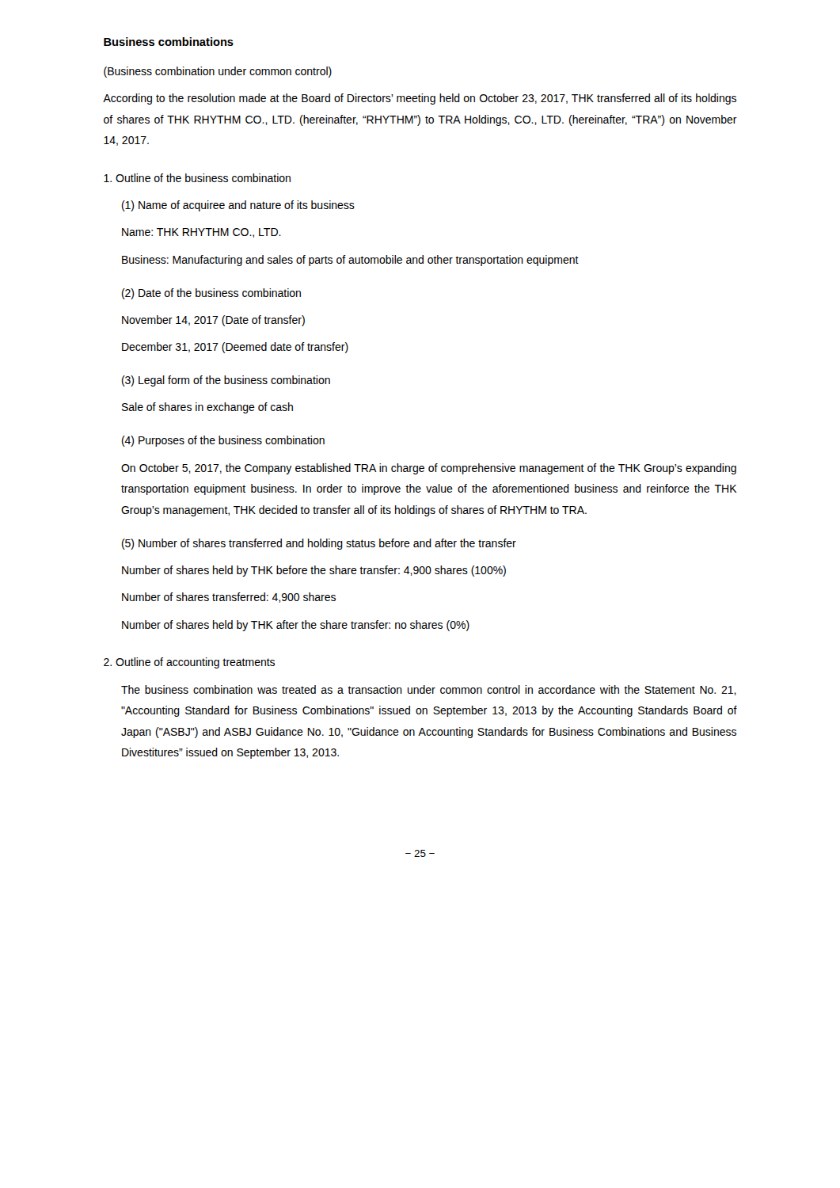Business combinations
(Business combination under common control)
According to the resolution made at the Board of Directors’ meeting held on October 23, 2017, THK transferred all of its holdings of shares of THK RHYTHM CO., LTD. (hereinafter, “RHYTHM”) to TRA Holdings, CO., LTD. (hereinafter, “TRA”) on November 14, 2017.
1. Outline of the business combination
(1) Name of acquiree and nature of its business
Name: THK RHYTHM CO., LTD.
Business: Manufacturing and sales of parts of automobile and other transportation equipment
(2) Date of the business combination
November 14, 2017 (Date of transfer)
December 31, 2017 (Deemed date of transfer)
(3) Legal form of the business combination
Sale of shares in exchange of cash
(4) Purposes of the business combination
On October 5, 2017, the Company established TRA in charge of comprehensive management of the THK Group’s expanding transportation equipment business. In order to improve the value of the aforementioned business and reinforce the THK Group’s management, THK decided to transfer all of its holdings of shares of RHYTHM to TRA.
(5) Number of shares transferred and holding status before and after the transfer
Number of shares held by THK before the share transfer: 4,900 shares (100%)
Number of shares transferred: 4,900 shares
Number of shares held by THK after the share transfer: no shares (0%)
2. Outline of accounting treatments
The business combination was treated as a transaction under common control in accordance with the Statement No. 21, "Accounting Standard for Business Combinations" issued on September 13, 2013 by the Accounting Standards Board of Japan ("ASBJ") and ASBJ Guidance No. 10, "Guidance on Accounting Standards for Business Combinations and Business Divestitures” issued on September 13, 2013.
− 25 −